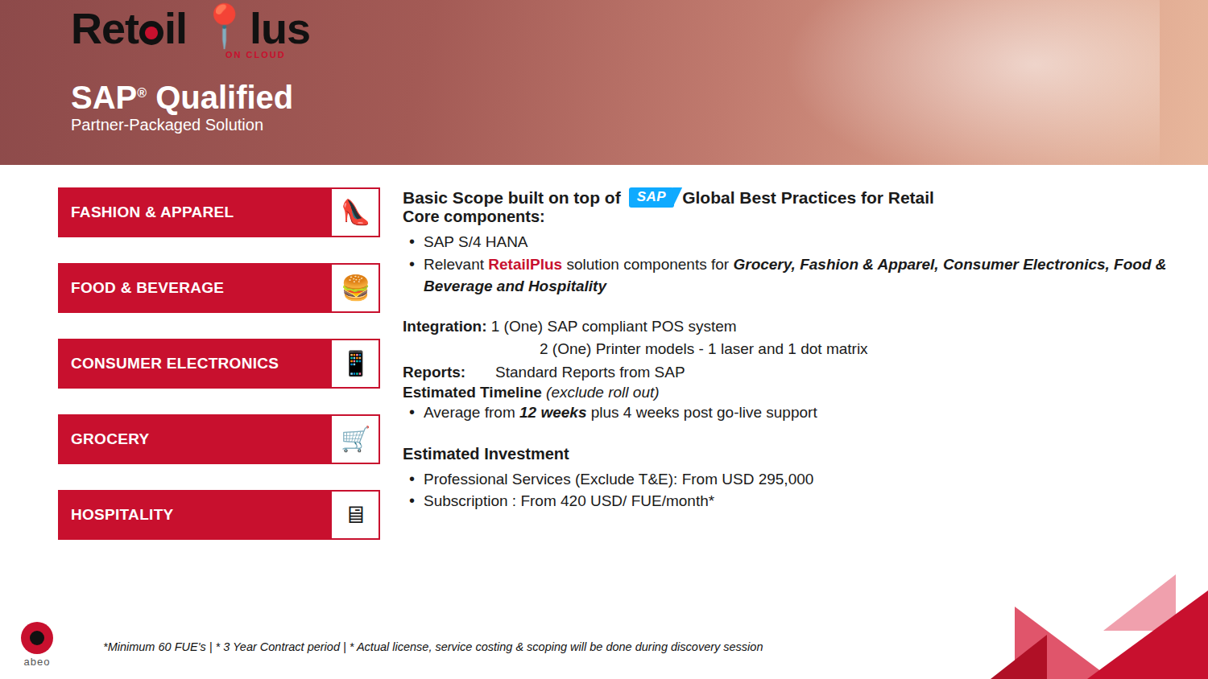Ret il 📍lus
ON CLOUD
SAP® Qualified
Partner-Packaged Solution
FASHION & APPAREL
👠
FOOD & BEVERAGE
🍔
CONSUMER ELECTRONICS
📱
GROCERY
🛒
HOSPITALITY
🖥
Basic Scope built on top of SAP Global Best Practices for Retail
Core components:
SAP S/4 HANA
Relevant RetailPlus solution components for Grocery, Fashion & Apparel, Consumer Electronics, Food & Beverage and Hospitality
Integration: 1 (One) SAP compliant POS system
2 (One) Printer models - 1 laser and 1 dot matrix
Reports: Standard Reports from SAP
Estimated Timeline (exclude roll out)
Average from 12 weeks plus 4 weeks post go-live support
Estimated Investment
Professional Services (Exclude T&E): From USD 295,000
Subscription : From 420 USD/ FUE/month*
*Minimum 60 FUE's | * 3 Year Contract period | * Actual license, service costing & scoping will be done during discovery session
abeo